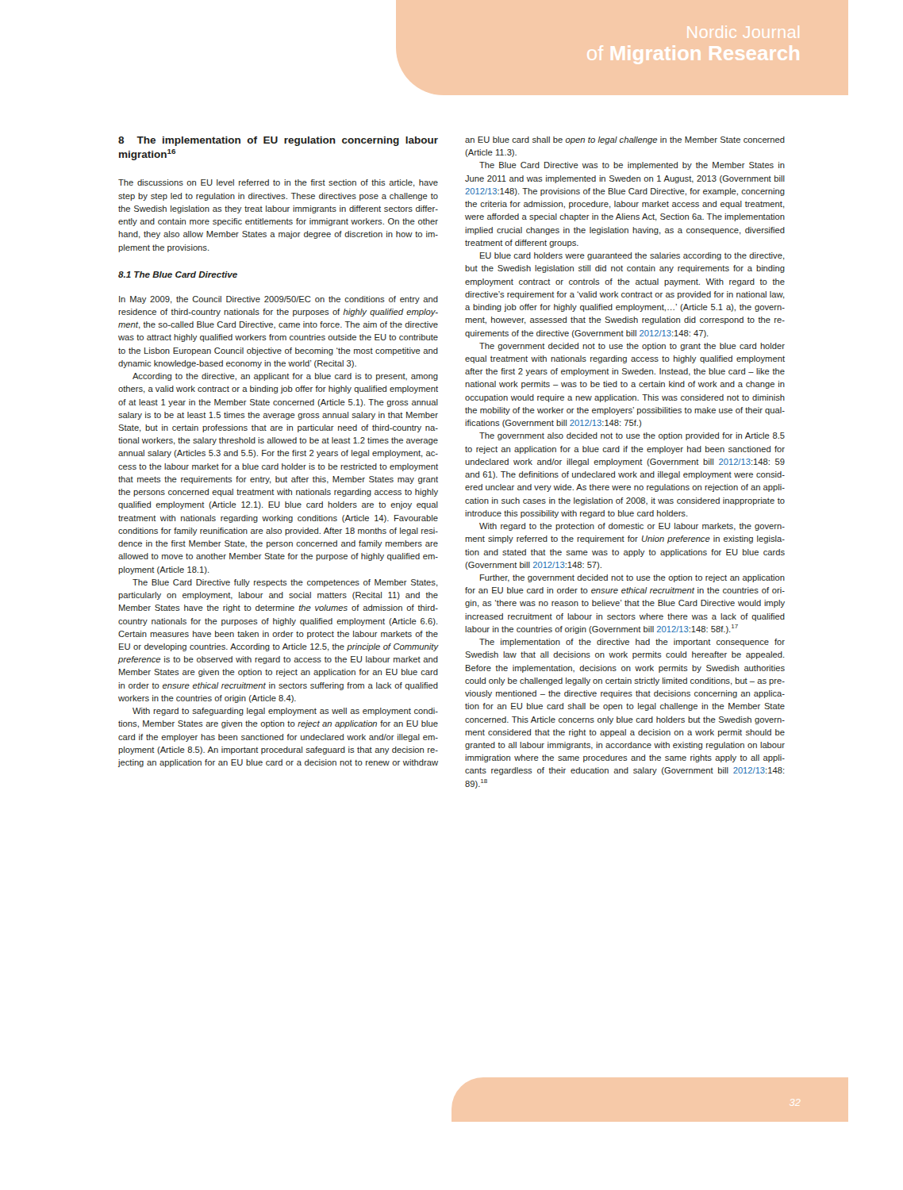Nordic Journal
of Migration Research
8 The implementation of EU regulation concerning labour migration16
The discussions on EU level referred to in the first section of this article, have step by step led to regulation in directives. These directives pose a challenge to the Swedish legislation as they treat labour immigrants in different sectors differently and contain more specific entitlements for immigrant workers. On the other hand, they also allow Member States a major degree of discretion in how to implement the provisions.
8.1 The Blue Card Directive
In May 2009, the Council Directive 2009/50/EC on the conditions of entry and residence of third-country nationals for the purposes of highly qualified employment, the so-called Blue Card Directive, came into force. The aim of the directive was to attract highly qualified workers from countries outside the EU to contribute to the Lisbon European Council objective of becoming ‘the most competitive and dynamic knowledge-based economy in the world’ (Recital 3).
According to the directive, an applicant for a blue card is to present, among others, a valid work contract or a binding job offer for highly qualified employment of at least 1 year in the Member State concerned (Article 5.1). The gross annual salary is to be at least 1.5 times the average gross annual salary in that Member State, but in certain professions that are in particular need of third-country national workers, the salary threshold is allowed to be at least 1.2 times the average annual salary (Articles 5.3 and 5.5). For the first 2 years of legal employment, access to the labour market for a blue card holder is to be restricted to employment that meets the requirements for entry, but after this, Member States may grant the persons concerned equal treatment with nationals regarding access to highly qualified employment (Article 12.1). EU blue card holders are to enjoy equal treatment with nationals regarding working conditions (Article 14). Favourable conditions for family reunification are also provided. After 18 months of legal residence in the first Member State, the person concerned and family members are allowed to move to another Member State for the purpose of highly qualified employment (Article 18.1).
The Blue Card Directive fully respects the competences of Member States, particularly on employment, labour and social matters (Recital 11) and the Member States have the right to determine the volumes of admission of third-country nationals for the purposes of highly qualified employment (Article 6.6). Certain measures have been taken in order to protect the labour markets of the EU or developing countries. According to Article 12.5, the principle of Community preference is to be observed with regard to access to the EU labour market and Member States are given the option to reject an application for an EU blue card in order to ensure ethical recruitment in sectors suffering from a lack of qualified workers in the countries of origin (Article 8.4).
With regard to safeguarding legal employment as well as employment conditions, Member States are given the option to reject an application for an EU blue card if the employer has been sanctioned for undeclared work and/or illegal employment (Article 8.5). An important procedural safeguard is that any decision rejecting an application for an EU blue card or a decision not to renew or withdraw an EU blue card shall be open to legal challenge in the Member State concerned (Article 11.3).
The Blue Card Directive was to be implemented by the Member States in June 2011 and was implemented in Sweden on 1 August, 2013 (Government bill 2012/13:148). The provisions of the Blue Card Directive, for example, concerning the criteria for admission, procedure, labour market access and equal treatment, were afforded a special chapter in the Aliens Act, Section 6a. The implementation implied crucial changes in the legislation having, as a consequence, diversified treatment of different groups.
EU blue card holders were guaranteed the salaries according to the directive, but the Swedish legislation still did not contain any requirements for a binding employment contract or controls of the actual payment. With regard to the directive’s requirement for a ‘valid work contract or as provided for in national law, a binding job offer for highly qualified employment,…’ (Article 5.1 a), the government, however, assessed that the Swedish regulation did correspond to the requirements of the directive (Government bill 2012/13:148: 47).
The government decided not to use the option to grant the blue card holder equal treatment with nationals regarding access to highly qualified employment after the first 2 years of employment in Sweden. Instead, the blue card – like the national work permits – was to be tied to a certain kind of work and a change in occupation would require a new application. This was considered not to diminish the mobility of the worker or the employers’ possibilities to make use of their qualifications (Government bill 2012/13:148: 75f.)
The government also decided not to use the option provided for in Article 8.5 to reject an application for a blue card if the employer had been sanctioned for undeclared work and/or illegal employment (Government bill 2012/13:148: 59 and 61). The definitions of undeclared work and illegal employment were considered unclear and very wide. As there were no regulations on rejection of an application in such cases in the legislation of 2008, it was considered inappropriate to introduce this possibility with regard to blue card holders.
With regard to the protection of domestic or EU labour markets, the government simply referred to the requirement for Union preference in existing legislation and stated that the same was to apply to applications for EU blue cards (Government bill 2012/13:148: 57).
Further, the government decided not to use the option to reject an application for an EU blue card in order to ensure ethical recruitment in the countries of origin, as ‘there was no reason to believe’ that the Blue Card Directive would imply increased recruitment of labour in sectors where there was a lack of qualified labour in the countries of origin (Government bill 2012/13:148: 58f.).17
The implementation of the directive had the important consequence for Swedish law that all decisions on work permits could hereafter be appealed. Before the implementation, decisions on work permits by Swedish authorities could only be challenged legally on certain strictly limited conditions, but – as previously mentioned – the directive requires that decisions concerning an application for an EU blue card shall be open to legal challenge in the Member State concerned. This Article concerns only blue card holders but the Swedish government considered that the right to appeal a decision on a work permit should be granted to all labour immigrants, in accordance with existing regulation on labour immigration where the same procedures and the same rights apply to all applicants regardless of their education and salary (Government bill 2012/13:148: 89).18
32